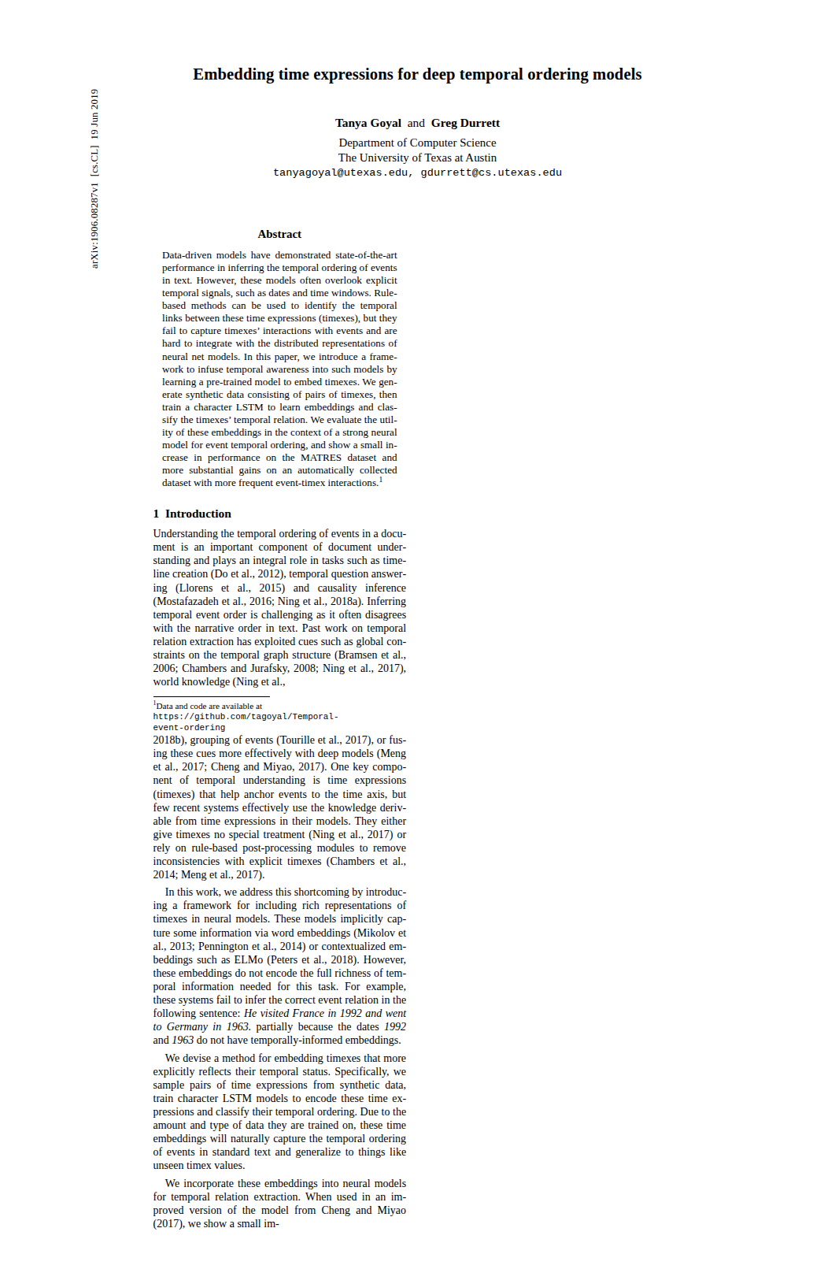arXiv:1906.08287v1 [cs.CL] 19 Jun 2019
Embedding time expressions for deep temporal ordering models
Tanya Goyal and Greg Durrett
Department of Computer Science
The University of Texas at Austin
tanyagoyal@utexas.edu, gdurrett@cs.utexas.edu
Abstract
Data-driven models have demonstrated state-of-the-art performance in inferring the temporal ordering of events in text. However, these models often overlook explicit temporal signals, such as dates and time windows. Rule-based methods can be used to identify the temporal links between these time expressions (timexes), but they fail to capture timexes’ interactions with events and are hard to integrate with the distributed representations of neural net models. In this paper, we introduce a framework to infuse temporal awareness into such models by learning a pre-trained model to embed timexes. We generate synthetic data consisting of pairs of timexes, then train a character LSTM to learn embeddings and classify the timexes’ temporal relation. We evaluate the utility of these embeddings in the context of a strong neural model for event temporal ordering, and show a small increase in performance on the MATRES dataset and more substantial gains on an automatically collected dataset with more frequent event-timex interactions.1
1 Introduction
Understanding the temporal ordering of events in a document is an important component of document understanding and plays an integral role in tasks such as timeline creation (Do et al., 2012), temporal question answering (Llorens et al., 2015) and causality inference (Mostafazadeh et al., 2016; Ning et al., 2018a). Inferring temporal event order is challenging as it often disagrees with the narrative order in text. Past work on temporal relation extraction has exploited cues such as global constraints on the temporal graph structure (Bramsen et al., 2006; Chambers and Jurafsky, 2008; Ning et al., 2017), world knowledge (Ning et al.,
1Data and code are available at https://github.com/tagoyal/Temporal-event-ordering
2018b), grouping of events (Tourille et al., 2017), or fusing these cues more effectively with deep models (Meng et al., 2017; Cheng and Miyao, 2017). One key component of temporal understanding is time expressions (timexes) that help anchor events to the time axis, but few recent systems effectively use the knowledge derivable from time expressions in their models. They either give timexes no special treatment (Ning et al., 2017) or rely on rule-based post-processing modules to remove inconsistencies with explicit timexes (Chambers et al., 2014; Meng et al., 2017).
In this work, we address this shortcoming by introducing a framework for including rich representations of timexes in neural models. These models implicitly capture some information via word embeddings (Mikolov et al., 2013; Pennington et al., 2014) or contextualized embeddings such as ELMo (Peters et al., 2018). However, these embeddings do not encode the full richness of temporal information needed for this task. For example, these systems fail to infer the correct event relation in the following sentence: He visited France in 1992 and went to Germany in 1963. partially because the dates 1992 and 1963 do not have temporally-informed embeddings.
We devise a method for embedding timexes that more explicitly reflects their temporal status. Specifically, we sample pairs of time expressions from synthetic data, train character LSTM models to encode these time expressions and classify their temporal ordering. Due to the amount and type of data they are trained on, these time embeddings will naturally capture the temporal ordering of events in standard text and generalize to things like unseen timex values.
We incorporate these embeddings into neural models for temporal relation extraction. When used in an improved version of the model from Cheng and Miyao (2017), we show a small im-